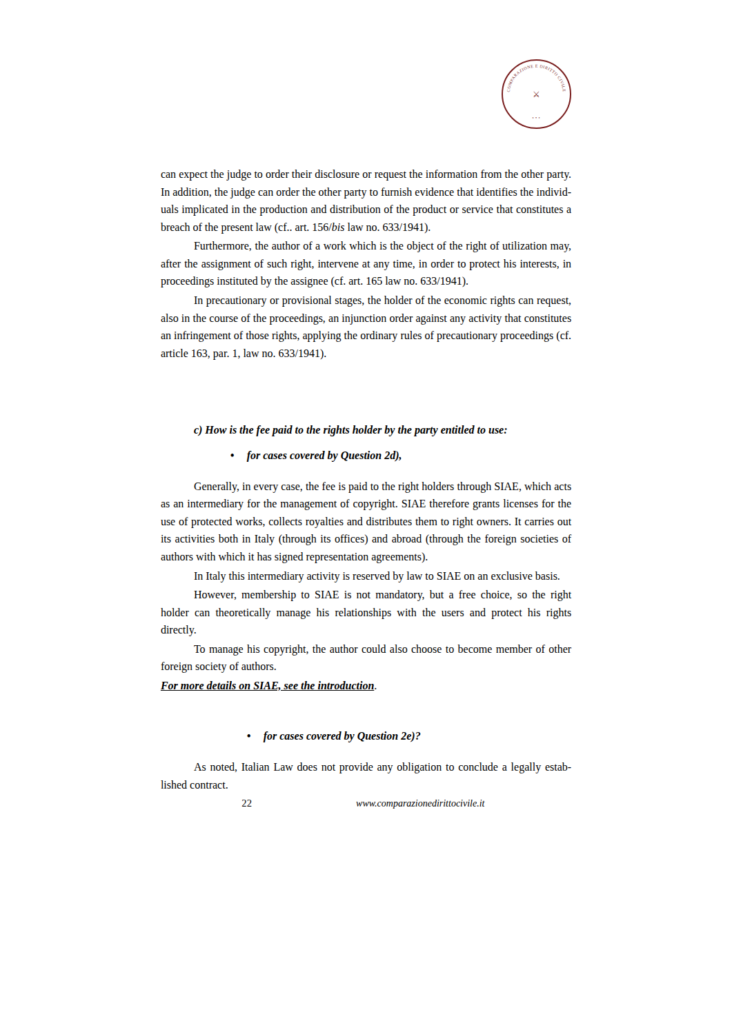COMPARAZIONE E DIRITTO CIVILE • • •
⚔
can expect the judge to order their disclosure or request the information from the other party. In addition, the judge can order the other party to furnish evidence that identifies the individuals implicated in the production and distribution of the product or service that constitutes a breach of the present law (cf.. art. 156/bis law no. 633/1941).
Furthermore, the author of a work which is the object of the right of utilization may, after the assignment of such right, intervene at any time, in order to protect his interests, in proceedings instituted by the assignee (cf. art. 165 law no. 633/1941).
In precautionary or provisional stages, the holder of the economic rights can request, also in the course of the proceedings, an injunction order against any activity that constitutes an infringement of those rights, applying the ordinary rules of precautionary proceedings (cf. article 163, par. 1, law no. 633/1941).
c) How is the fee paid to the rights holder by the party entitled to use:
for cases covered by Question 2d),
Generally, in every case, the fee is paid to the right holders through SIAE, which acts as an intermediary for the management of copyright. SIAE therefore grants licenses for the use of protected works, collects royalties and distributes them to right owners. It carries out its activities both in Italy (through its offices) and abroad (through the foreign societies of authors with which it has signed representation agreements).
In Italy this intermediary activity is reserved by law to SIAE on an exclusive basis.
However, membership to SIAE is not mandatory, but a free choice, so the right holder can theoretically manage his relationships with the users and protect his rights directly.
To manage his copyright, the author could also choose to become member of other foreign society of authors.
For more details on SIAE, see the introduction.
for cases covered by Question 2e)?
As noted, Italian Law does not provide any obligation to conclude a legally established contract.
22
www.comparazionedirittocivile.it